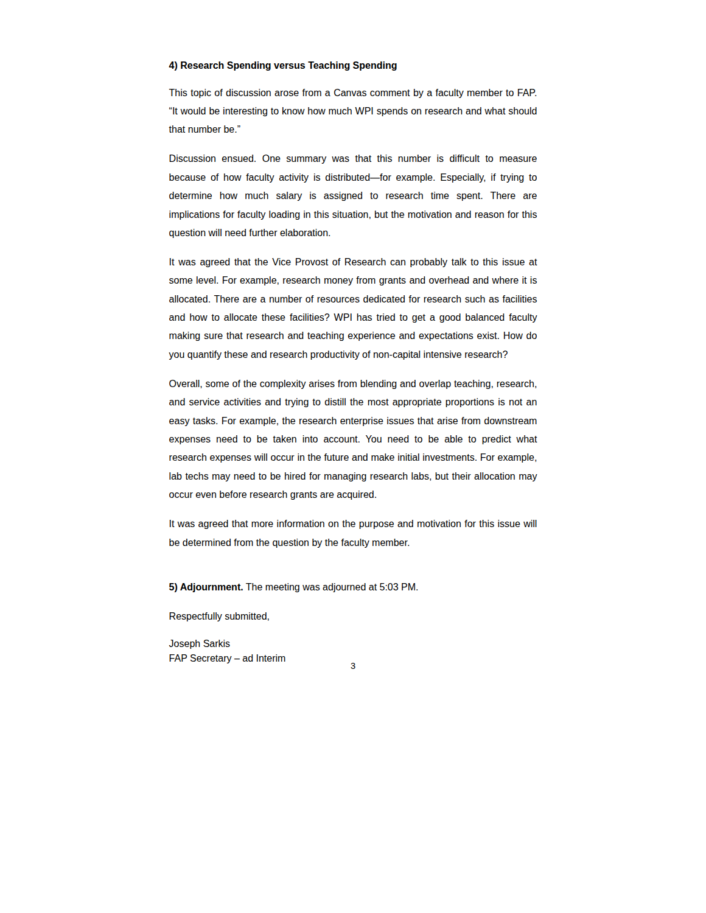4) Research Spending versus Teaching Spending
This topic of discussion arose from a Canvas comment by a faculty member to FAP. “It would be interesting to know how much WPI spends on research and what should that number be.”
Discussion ensued. One summary was that this number is difficult to measure because of how faculty activity is distributed—for example. Especially, if trying to determine how much salary is assigned to research time spent. There are implications for faculty loading in this situation, but the motivation and reason for this question will need further elaboration.
It was agreed that the Vice Provost of Research can probably talk to this issue at some level. For example, research money from grants and overhead and where it is allocated. There are a number of resources dedicated for research such as facilities and how to allocate these facilities? WPI has tried to get a good balanced faculty making sure that research and teaching experience and expectations exist. How do you quantify these and research productivity of non-capital intensive research?
Overall, some of the complexity arises from blending and overlap teaching, research, and service activities and trying to distill the most appropriate proportions is not an easy tasks. For example, the research enterprise issues that arise from downstream expenses need to be taken into account. You need to be able to predict what research expenses will occur in the future and make initial investments. For example, lab techs may need to be hired for managing research labs, but their allocation may occur even before research grants are acquired.
It was agreed that more information on the purpose and motivation for this issue will be determined from the question by the faculty member.
5) Adjournment. The meeting was adjourned at 5:03 PM.
Respectfully submitted,
Joseph Sarkis
FAP Secretary – ad Interim
3